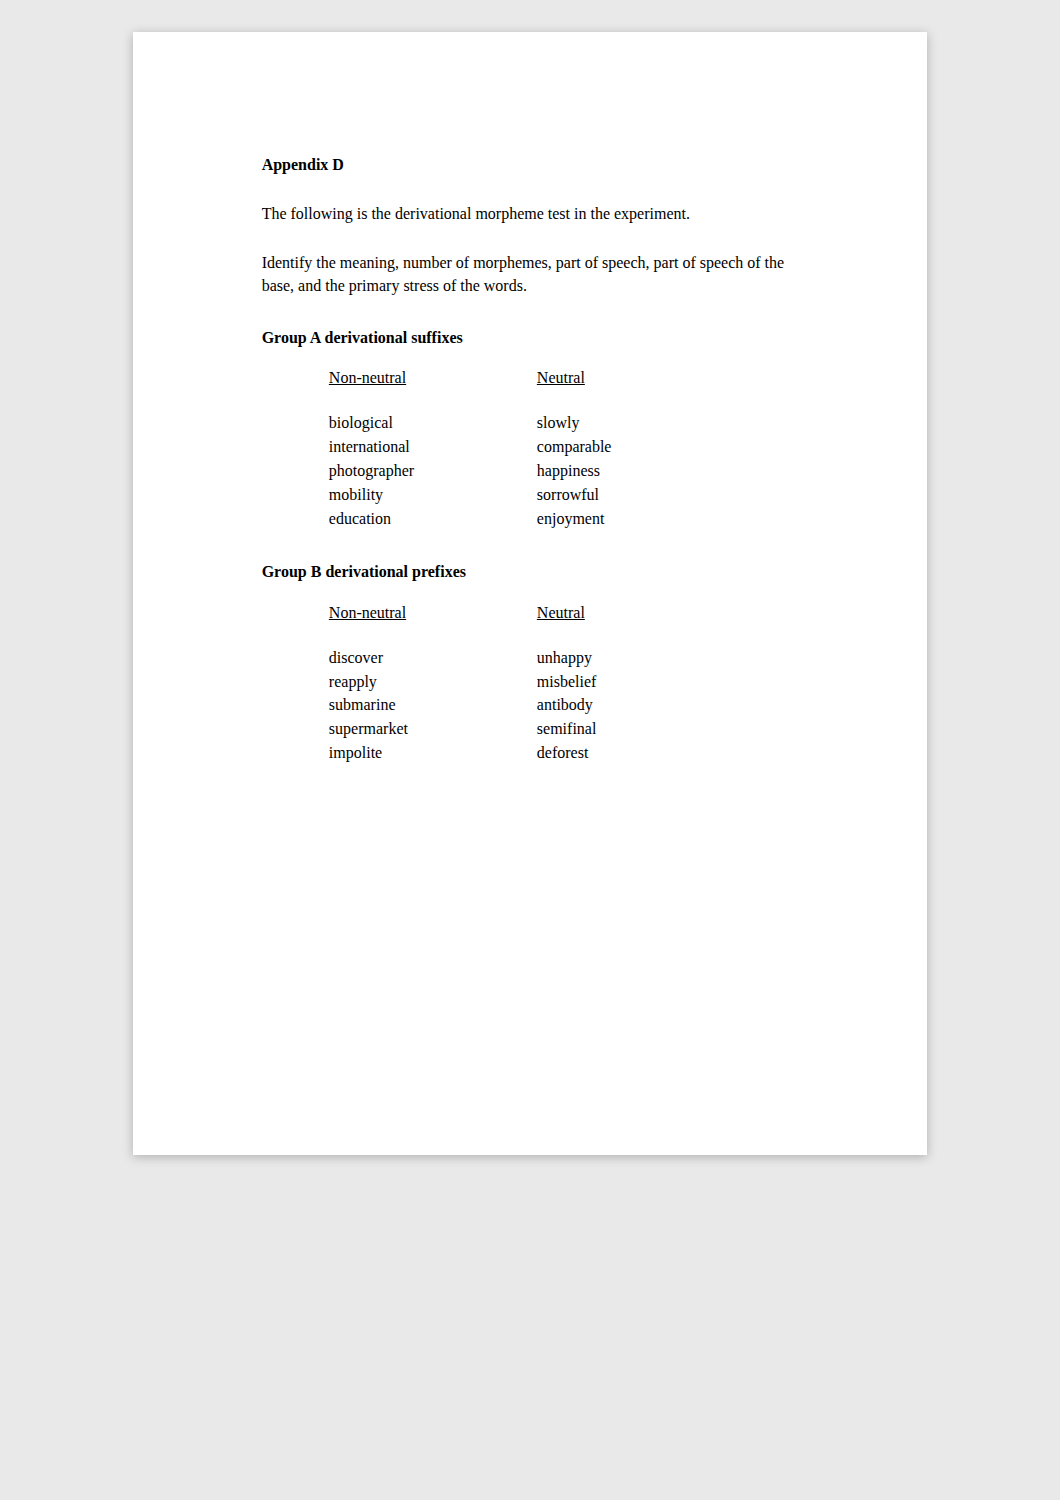Appendix D
The following is the derivational morpheme test in the experiment.
Identify the meaning, number of morphemes, part of speech, part of speech of the base, and the primary stress of the words.
Group A derivational suffixes
| Non-neutral | Neutral |
| --- | --- |
| biological | slowly |
| international | comparable |
| photographer | happiness |
| mobility | sorrowful |
| education | enjoyment |
Group B derivational prefixes
| Non-neutral | Neutral |
| --- | --- |
| discover | unhappy |
| reapply | misbelief |
| submarine | antibody |
| supermarket | semifinal |
| impolite | deforest |